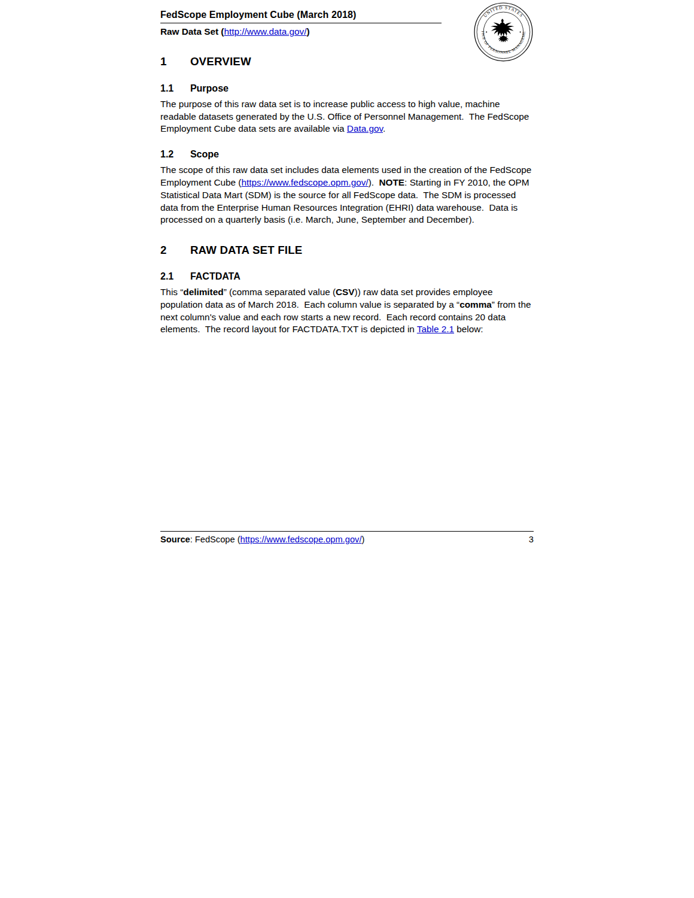FedScope Employment Cube (March 2018)
Raw Data Set (http://www.data.gov/)
UNITED STATES OFFICE OF PERSONNEL MANAGEMENT
1 OVERVIEW
1.1 Purpose
The purpose of this raw data set is to increase public access to high value, machine readable datasets generated by the U.S. Office of Personnel Management. The FedScope Employment Cube data sets are available via Data.gov.
1.2 Scope
The scope of this raw data set includes data elements used in the creation of the FedScope Employment Cube (https://www.fedscope.opm.gov/). NOTE: Starting in FY 2010, the OPM Statistical Data Mart (SDM) is the source for all FedScope data. The SDM is processed data from the Enterprise Human Resources Integration (EHRI) data warehouse. Data is processed on a quarterly basis (i.e. March, June, September and December).
2 RAW DATA SET FILE
2.1 FACTDATA
This “delimited” (comma separated value (CSV)) raw data set provides employee population data as of March 2018. Each column value is separated by a “comma” from the next column's value and each row starts a new record. Each record contains 20 data elements. The record layout for FACTDATA.TXT is depicted in Table 2.1 below:
Source: FedScope (https://www.fedscope.opm.gov/)
3